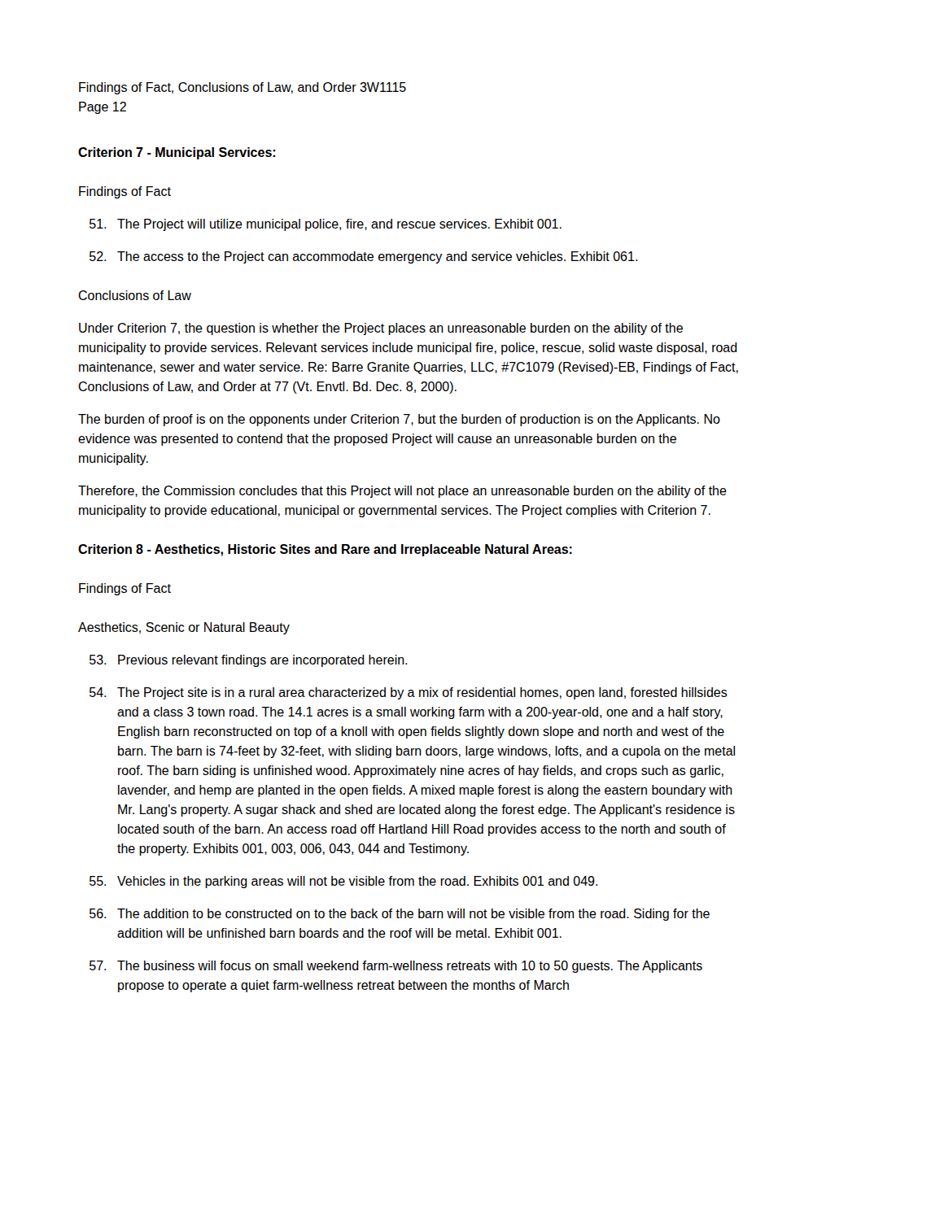Findings of Fact, Conclusions of Law, and Order 3W1115
Page 12
Criterion 7 - Municipal Services:
Findings of Fact
The Project will utilize municipal police, fire, and rescue services. Exhibit 001.
The access to the Project can accommodate emergency and service vehicles. Exhibit 061.
Conclusions of Law
Under Criterion 7, the question is whether the Project places an unreasonable burden on the ability of the municipality to provide services. Relevant services include municipal fire, police, rescue, solid waste disposal, road maintenance, sewer and water service. Re: Barre Granite Quarries, LLC, #7C1079 (Revised)-EB, Findings of Fact, Conclusions of Law, and Order at 77 (Vt. Envtl. Bd. Dec. 8, 2000).
The burden of proof is on the opponents under Criterion 7, but the burden of production is on the Applicants. No evidence was presented to contend that the proposed Project will cause an unreasonable burden on the municipality.
Therefore, the Commission concludes that this Project will not place an unreasonable burden on the ability of the municipality to provide educational, municipal or governmental services. The Project complies with Criterion 7.
Criterion 8 - Aesthetics, Historic Sites and Rare and Irreplaceable Natural Areas:
Findings of Fact
Aesthetics, Scenic or Natural Beauty
Previous relevant findings are incorporated herein.
The Project site is in a rural area characterized by a mix of residential homes, open land, forested hillsides and a class 3 town road. The 14.1 acres is a small working farm with a 200-year-old, one and a half story, English barn reconstructed on top of a knoll with open fields slightly down slope and north and west of the barn. The barn is 74-feet by 32-feet, with sliding barn doors, large windows, lofts, and a cupola on the metal roof. The barn siding is unfinished wood. Approximately nine acres of hay fields, and crops such as garlic, lavender, and hemp are planted in the open fields. A mixed maple forest is along the eastern boundary with Mr. Lang's property. A sugar shack and shed are located along the forest edge. The Applicant's residence is located south of the barn. An access road off Hartland Hill Road provides access to the north and south of the property. Exhibits 001, 003, 006, 043, 044 and Testimony.
Vehicles in the parking areas will not be visible from the road. Exhibits 001 and 049.
The addition to be constructed on to the back of the barn will not be visible from the road. Siding for the addition will be unfinished barn boards and the roof will be metal. Exhibit 001.
The business will focus on small weekend farm-wellness retreats with 10 to 50 guests. The Applicants propose to operate a quiet farm-wellness retreat between the months of March